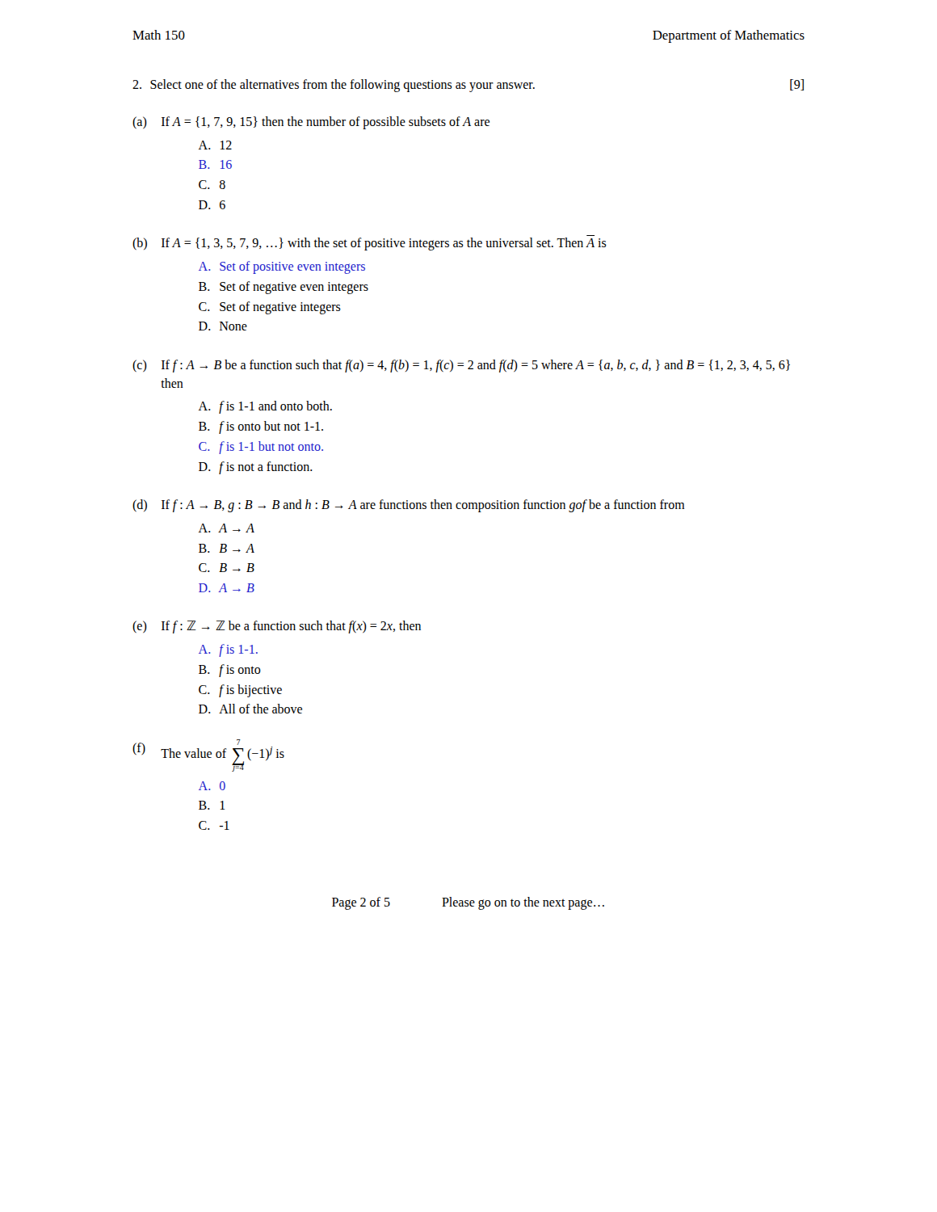Math 150
Department of Mathematics
2.
Select one of the alternatives from the following questions as your answer.
[9]
If A = {1, 7, 9, 15} then the number of possible subsets of A are
12
16
8
6
If A = {1, 3, 5, 7, 9, …} with the set of positive integers as the universal set. Then A is
Set of positive even integers
Set of negative even integers
Set of negative integers
None
If f : A → B be a function such that f(a) = 4, f(b) = 1, f(c) = 2 and f(d) = 5 where A = {a, b, c, d, } and B = {1, 2, 3, 4, 5, 6} then
f is 1-1 and onto both.
f is onto but not 1-1.
f is 1-1 but not onto.
f is not a function.
If f : A → B, g : B → B and h : B → A are functions then composition function gof be a function from
A → A
B → A
B → B
A → B
If f : ℤ → ℤ be a function such that f(x) = 2x, then
f is 1-1.
f is onto
f is bijective
All of the above
The value of 7 ∑ j=4 (−1)j is
0
1
-1
Page 2 of 5
Please go on to the next page…